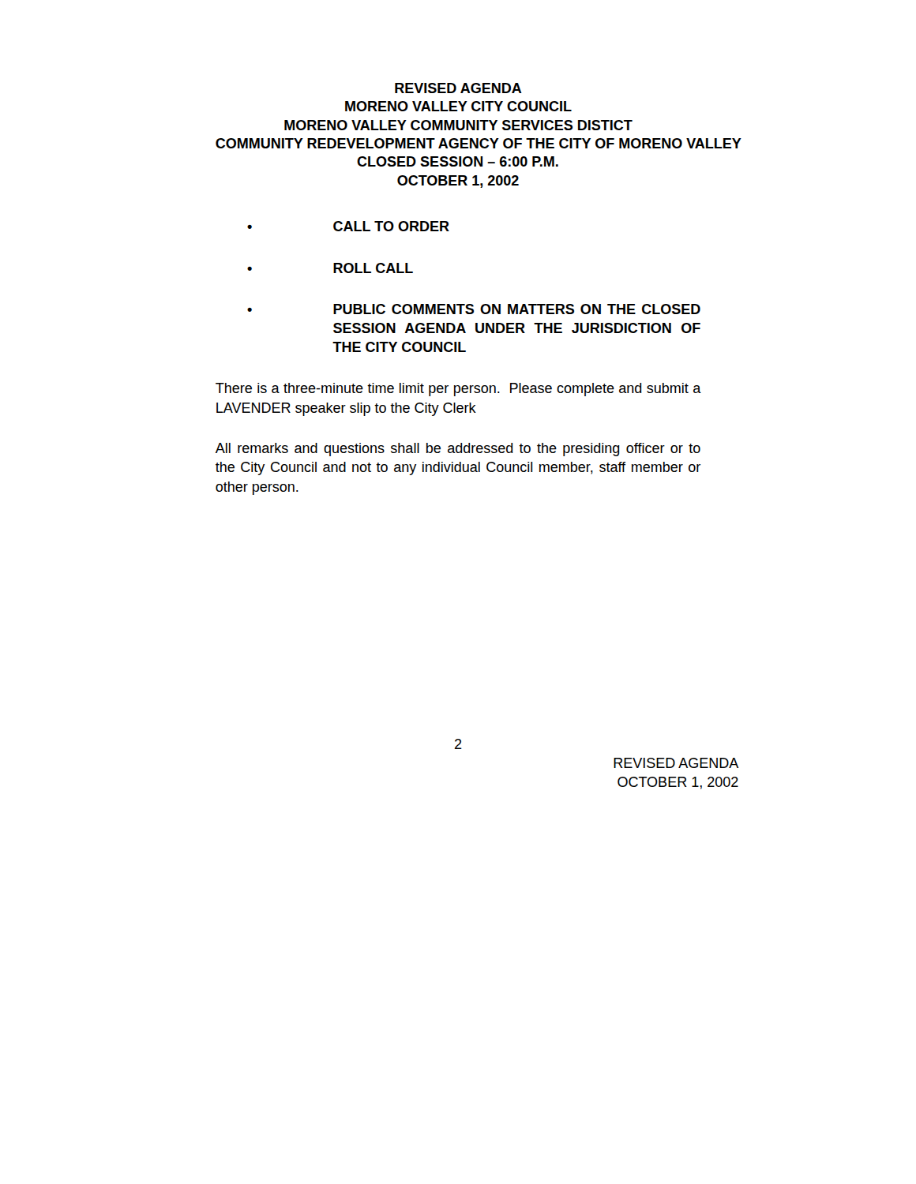REVISED AGENDA
MORENO VALLEY CITY COUNCIL
MORENO VALLEY COMMUNITY SERVICES DISTICT
COMMUNITY REDEVELOPMENT AGENCY OF THE CITY OF MORENO VALLEY
CLOSED SESSION – 6:00 P.M.
OCTOBER 1, 2002
•CALL TO ORDER
•ROLL CALL
•PUBLIC COMMENTS ON MATTERS ON THE CLOSED SESSION AGENDA UNDER THE JURISDICTION OF THE CITY COUNCIL
There is a three-minute time limit per person. Please complete and submit a LAVENDER speaker slip to the City Clerk
All remarks and questions shall be addressed to the presiding officer or to the City Council and not to any individual Council member, staff member or other person.
2
REVISED AGENDA
OCTOBER 1, 2002